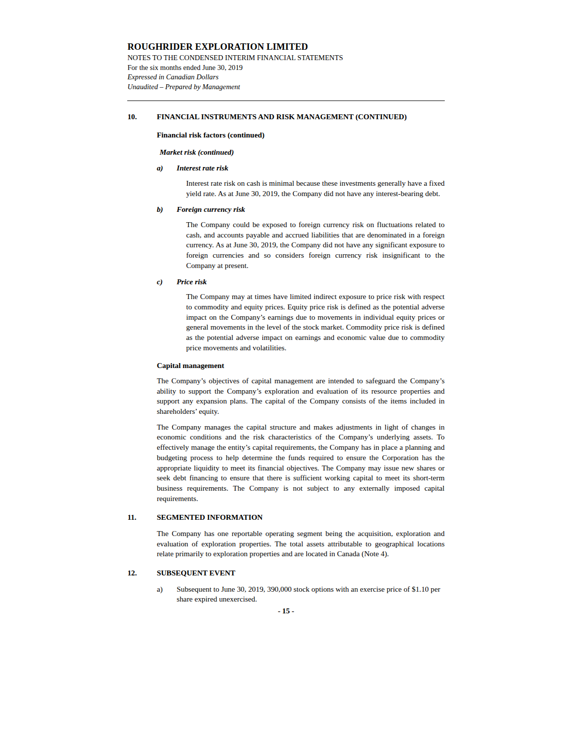ROUGHRIDER EXPLORATION LIMITED
NOTES TO THE CONDENSED INTERIM FINANCIAL STATEMENTS
For the six months ended June 30, 2019
Expressed in Canadian Dollars
Unaudited – Prepared by Management
10.
FINANCIAL INSTRUMENTS AND RISK MANAGEMENT (CONTINUED)
Financial risk factors (continued)
Market risk (continued)
a)
Interest rate risk
Interest rate risk on cash is minimal because these investments generally have a fixed yield rate. As at June 30, 2019, the Company did not have any interest-bearing debt.
b)
Foreign currency risk
The Company could be exposed to foreign currency risk on fluctuations related to cash, and accounts payable and accrued liabilities that are denominated in a foreign currency. As at June 30, 2019, the Company did not have any significant exposure to foreign currencies and so considers foreign currency risk insignificant to the Company at present.
c)
Price risk
The Company may at times have limited indirect exposure to price risk with respect to commodity and equity prices. Equity price risk is defined as the potential adverse impact on the Company’s earnings due to movements in individual equity prices or general movements in the level of the stock market. Commodity price risk is defined as the potential adverse impact on earnings and economic value due to commodity price movements and volatilities.
Capital management
The Company’s objectives of capital management are intended to safeguard the Company’s ability to support the Company’s exploration and evaluation of its resource properties and support any expansion plans. The capital of the Company consists of the items included in shareholders’ equity.
The Company manages the capital structure and makes adjustments in light of changes in economic conditions and the risk characteristics of the Company’s underlying assets. To effectively manage the entity’s capital requirements, the Company has in place a planning and budgeting process to help determine the funds required to ensure the Corporation has the appropriate liquidity to meet its financial objectives. The Company may issue new shares or seek debt financing to ensure that there is sufficient working capital to meet its short-term business requirements. The Company is not subject to any externally imposed capital requirements.
11.
SEGMENTED INFORMATION
The Company has one reportable operating segment being the acquisition, exploration and evaluation of exploration properties. The total assets attributable to geographical locations relate primarily to exploration properties and are located in Canada (Note 4).
12.
SUBSEQUENT EVENT
a)
Subsequent to June 30, 2019, 390,000 stock options with an exercise price of $1.10 per share expired unexercised.
- 15 -